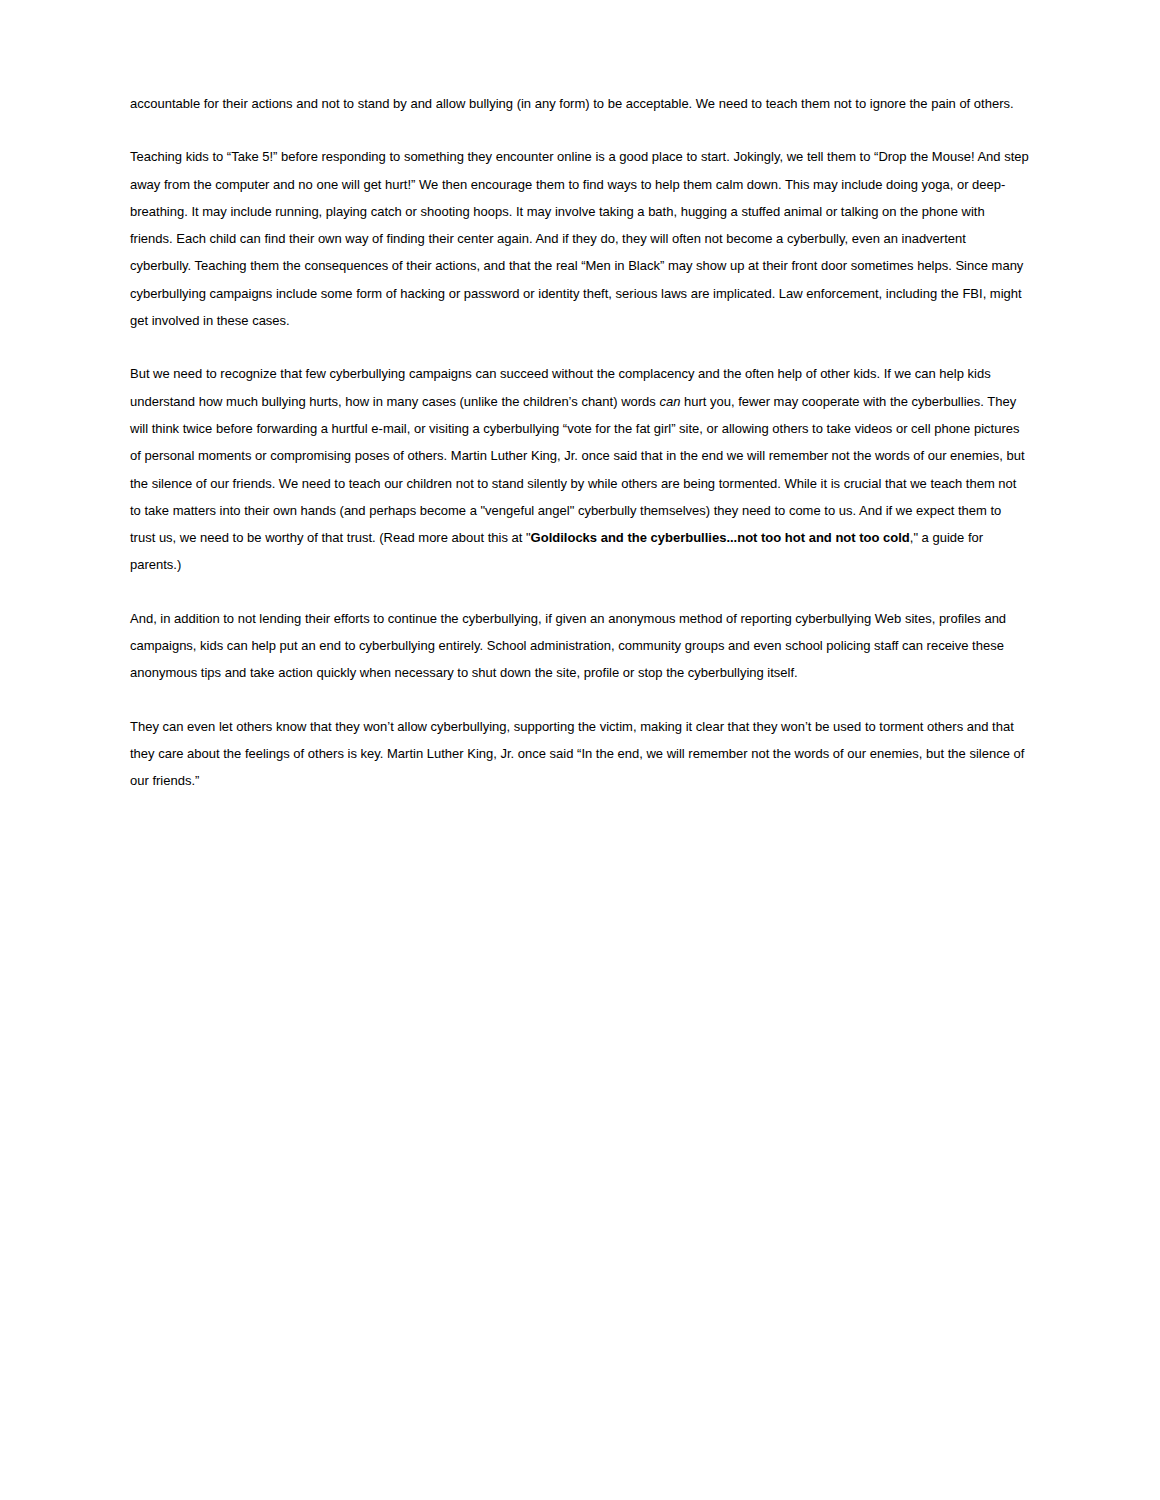accountable for their actions and not to stand by and allow bullying (in any form) to be acceptable. We need to teach them not to ignore the pain of others.
Teaching kids to “Take 5!” before responding to something they encounter online is a good place to start. Jokingly, we tell them to “Drop the Mouse! And step away from the computer and no one will get hurt!” We then encourage them to find ways to help them calm down. This may include doing yoga, or deep-breathing. It may include running, playing catch or shooting hoops. It may involve taking a bath, hugging a stuffed animal or talking on the phone with friends. Each child can find their own way of finding their center again. And if they do, they will often not become a cyberbully, even an inadvertent cyberbully. Teaching them the consequences of their actions, and that the real “Men in Black” may show up at their front door sometimes helps. Since many cyberbullying campaigns include some form of hacking or password or identity theft, serious laws are implicated. Law enforcement, including the FBI, might get involved in these cases.
But we need to recognize that few cyberbullying campaigns can succeed without the complacency and the often help of other kids. If we can help kids understand how much bullying hurts, how in many cases (unlike the children’s chant) words can hurt you, fewer may cooperate with the cyberbullies. They will think twice before forwarding a hurtful e-mail, or visiting a cyberbullying “vote for the fat girl” site, or allowing others to take videos or cell phone pictures of personal moments or compromising poses of others. Martin Luther King, Jr. once said that in the end we will remember not the words of our enemies, but the silence of our friends. We need to teach our children not to stand silently by while others are being tormented. While it is crucial that we teach them not to take matters into their own hands (and perhaps become a "vengeful angel" cyberbully themselves) they need to come to us. And if we expect them to trust us, we need to be worthy of that trust. (Read more about this at "Goldilocks and the cyberbullies...not too hot and not too cold," a guide for parents.)
And, in addition to not lending their efforts to continue the cyberbullying, if given an anonymous method of reporting cyberbullying Web sites, profiles and campaigns, kids can help put an end to cyberbullying entirely. School administration, community groups and even school policing staff can receive these anonymous tips and take action quickly when necessary to shut down the site, profile or stop the cyberbullying itself.
They can even let others know that they won’t allow cyberbullying, supporting the victim, making it clear that they won’t be used to torment others and that they care about the feelings of others is key. Martin Luther King, Jr. once said “In the end, we will remember not the words of our enemies, but the silence of our friends.”